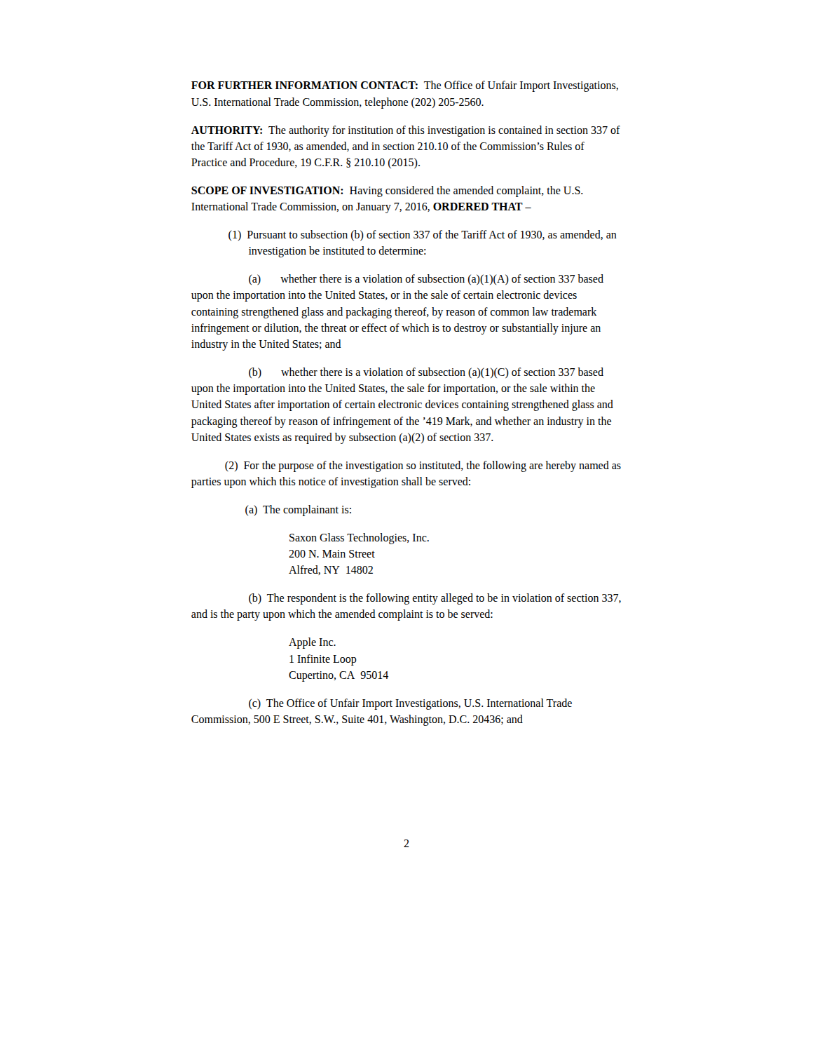FOR FURTHER INFORMATION CONTACT: The Office of Unfair Import Investigations, U.S. International Trade Commission, telephone (202) 205-2560.
AUTHORITY: The authority for institution of this investigation is contained in section 337 of the Tariff Act of 1930, as amended, and in section 210.10 of the Commission’s Rules of Practice and Procedure, 19 C.F.R. § 210.10 (2015).
SCOPE OF INVESTIGATION: Having considered the amended complaint, the U.S. International Trade Commission, on January 7, 2016, ORDERED THAT –
(1) Pursuant to subsection (b) of section 337 of the Tariff Act of 1930, as amended, an investigation be instituted to determine:
(a) whether there is a violation of subsection (a)(1)(A) of section 337 based upon the importation into the United States, or in the sale of certain electronic devices containing strengthened glass and packaging thereof, by reason of common law trademark infringement or dilution, the threat or effect of which is to destroy or substantially injure an industry in the United States; and
(b) whether there is a violation of subsection (a)(1)(C) of section 337 based upon the importation into the United States, the sale for importation, or the sale within the United States after importation of certain electronic devices containing strengthened glass and packaging thereof by reason of infringement of the ’419 Mark, and whether an industry in the United States exists as required by subsection (a)(2) of section 337.
(2) For the purpose of the investigation so instituted, the following are hereby named as parties upon which this notice of investigation shall be served:
(a) The complainant is:
Saxon Glass Technologies, Inc.
200 N. Main Street
Alfred, NY 14802
(b) The respondent is the following entity alleged to be in violation of section 337, and is the party upon which the amended complaint is to be served:
Apple Inc.
1 Infinite Loop
Cupertino, CA 95014
(c) The Office of Unfair Import Investigations, U.S. International Trade Commission, 500 E Street, S.W., Suite 401, Washington, D.C. 20436; and
2